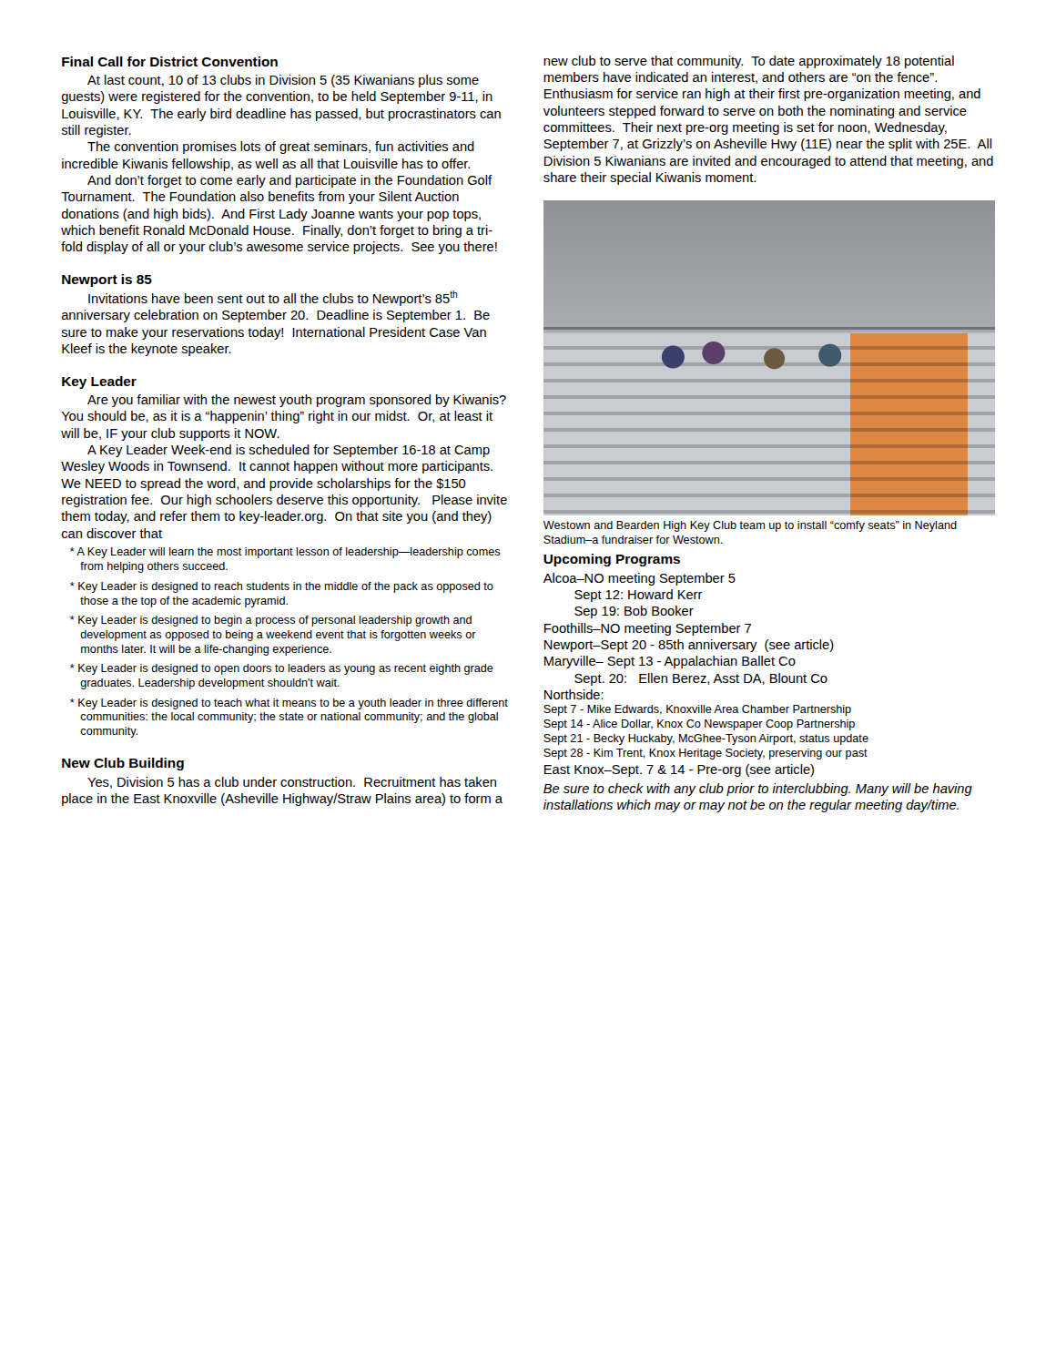Final Call for District Convention
At last count, 10 of 13 clubs in Division 5 (35 Kiwanians plus some guests) were registered for the convention, to be held September 9-11, in Louisville, KY. The early bird deadline has passed, but procrastinators can still register.
The convention promises lots of great seminars, fun activities and incredible Kiwanis fellowship, as well as all that Louisville has to offer.
And don’t forget to come early and participate in the Foundation Golf Tournament. The Foundation also benefits from your Silent Auction donations (and high bids). And First Lady Joanne wants your pop tops, which benefit Ronald McDonald House. Finally, don’t forget to bring a tri-fold display of all or your club’s awesome service projects. See you there!
Newport is 85
Invitations have been sent out to all the clubs to Newport’s 85th anniversary celebration on September 20. Deadline is September 1. Be sure to make your reservations today! International President Case Van Kleef is the keynote speaker.
Key Leader
Are you familiar with the newest youth program sponsored by Kiwanis? You should be, as it is a “happenin’ thing” right in our midst. Or, at least it will be, IF your club supports it NOW.
A Key Leader Week-end is scheduled for September 16-18 at Camp Wesley Woods in Townsend. It cannot happen without more participants. We NEED to spread the word, and provide scholarships for the $150 registration fee. Our high schoolers deserve this opportunity. Please invite them today, and refer them to key-leader.org. On that site you (and they) can discover that
A Key Leader will learn the most important lesson of leadership—leadership comes from helping others succeed.
Key Leader is designed to reach students in the middle of the pack as opposed to those a the top of the academic pyramid.
Key Leader is designed to begin a process of personal leadership growth and development as opposed to being a weekend event that is forgotten weeks or months later. It will be a life-changing experience.
Key Leader is designed to open doors to leaders as young as recent eighth grade graduates. Leadership development shouldn't wait.
Key Leader is designed to teach what it means to be a youth leader in three different communities: the local community; the state or national community; and the global community.
New Club Building
Yes, Division 5 has a club under construction. Recruitment has taken place in the East Knoxville (Asheville Highway/Straw Plains area) to form a new club to serve that community. To date approximately 18 potential members have indicated an interest, and others are “on the fence”. Enthusiasm for service ran high at their first pre-organization meeting, and volunteers stepped forward to serve on both the nominating and service committees. Their next pre-org meeting is set for noon, Wednesday, September 7, at Grizzly’s on Asheville Hwy (11E) near the split with 25E. All Division 5 Kiwanians are invited and encouraged to attend that meeting, and share their special Kiwanis moment.
Westown and Bearden High Key Club team up to install “comfy seats” in Neyland Stadium–a fundraiser for Westown.
Upcoming Programs
Alcoa–NO meeting September 5
Sept 12: Howard Kerr
Sep 19: Bob Booker
Foothills–NO meeting September 7
Newport–Sept 20 - 85th anniversary (see article)
Maryville– Sept 13 - Appalachian Ballet Co
Sept. 20: Ellen Berez, Asst DA, Blount Co
Northside:
Sept 7 - Mike Edwards, Knoxville Area Chamber Partnership
Sept 14 - Alice Dollar, Knox Co Newspaper Coop Partnership
Sept 21 - Becky Huckaby, McGhee-Tyson Airport, status update
Sept 28 - Kim Trent, Knox Heritage Society, preserving our past
East Knox–Sept. 7 & 14 - Pre-org (see article)
Be sure to check with any club prior to interclubbing. Many will be having installations which may or may not be on the regular meeting day/time.